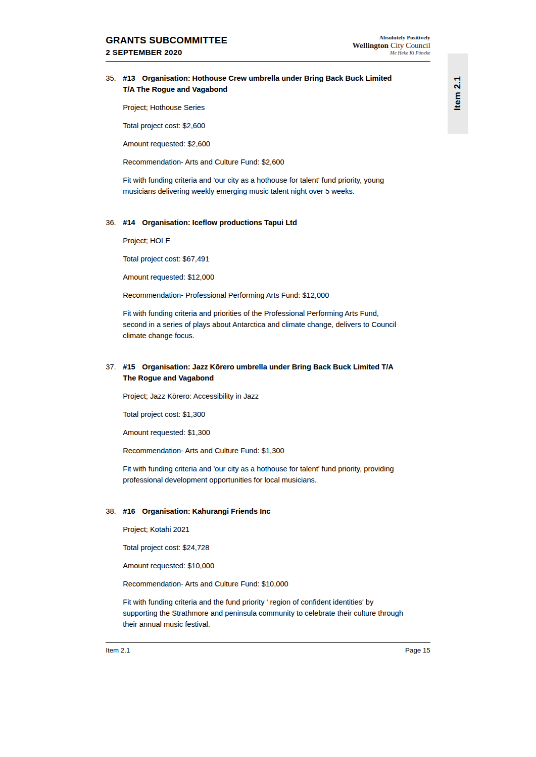Item 2.1
GRANTS SUBCOMMITTEE
2 SEPTEMBER 2020
Absolutely Positively
Wellington City Council
Me Heke Ki Pōneke
35.
#13 Organisation: Hothouse Crew umbrella under Bring Back Buck Limited T/A The Rogue and Vagabond
Project; Hothouse Series
Total project cost: $2,600
Amount requested: $2,600
Recommendation- Arts and Culture Fund: $2,600
Fit with funding criteria and 'our city as a hothouse for talent' fund priority, young musicians delivering weekly emerging music talent night over 5 weeks.
36.
#14 Organisation: Iceflow productions Tapui Ltd
Project; HOLE
Total project cost: $67,491
Amount requested: $12,000
Recommendation- Professional Performing Arts Fund: $12,000
Fit with funding criteria and priorities of the Professional Performing Arts Fund, second in a series of plays about Antarctica and climate change, delivers to Council climate change focus.
37.
#15 Organisation: Jazz Kōrero umbrella under Bring Back Buck Limited T/A The Rogue and Vagabond
Project; Jazz Kōrero: Accessibility in Jazz
Total project cost: $1,300
Amount requested: $1,300
Recommendation- Arts and Culture Fund: $1,300
Fit with funding criteria and 'our city as a hothouse for talent' fund priority, providing professional development opportunities for local musicians.
38.
#16 Organisation: Kahurangi Friends Inc
Project; Kotahi 2021
Total project cost: $24,728
Amount requested: $10,000
Recommendation- Arts and Culture Fund: $10,000
Fit with funding criteria and the fund priority ' region of confident identities' by supporting the Strathmore and peninsula community to celebrate their culture through their annual music festival.
Item 2.1 Page 15